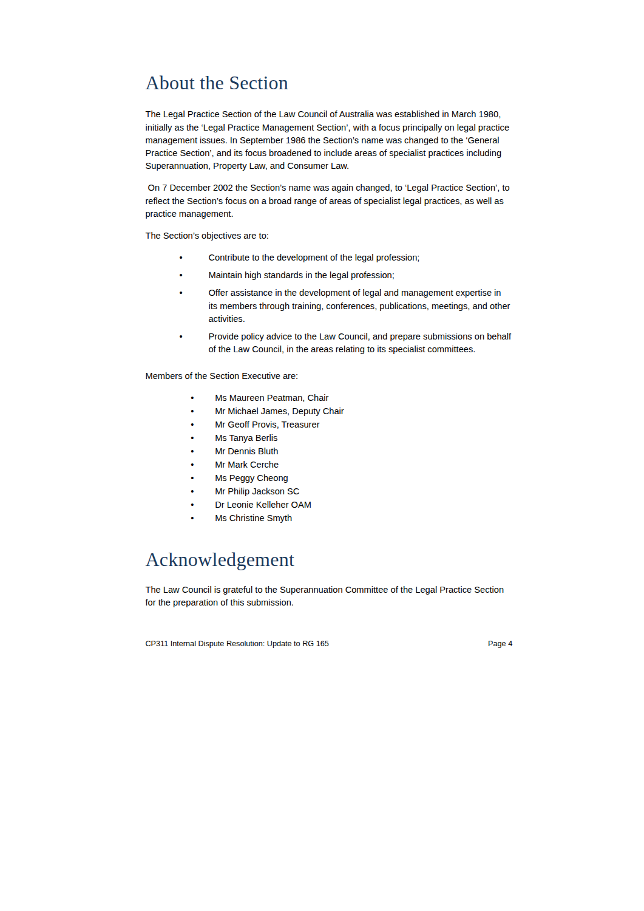About the Section
The Legal Practice Section of the Law Council of Australia was established in March 1980, initially as the ‘Legal Practice Management Section’, with a focus principally on legal practice management issues. In September 1986 the Section’s name was changed to the ‘General Practice Section’, and its focus broadened to include areas of specialist practices including Superannuation, Property Law, and Consumer Law.
On 7 December 2002 the Section’s name was again changed, to ‘Legal Practice Section’, to reflect the Section’s focus on a broad range of areas of specialist legal practices, as well as practice management.
The Section’s objectives are to:
Contribute to the development of the legal profession;
Maintain high standards in the legal profession;
Offer assistance in the development of legal and management expertise in its members through training, conferences, publications, meetings, and other activities.
Provide policy advice to the Law Council, and prepare submissions on behalf of the Law Council, in the areas relating to its specialist committees.
Members of the Section Executive are:
Ms Maureen Peatman, Chair
Mr Michael James, Deputy Chair
Mr Geoff Provis, Treasurer
Ms Tanya Berlis
Mr Dennis Bluth
Mr Mark Cerche
Ms Peggy Cheong
Mr Philip Jackson SC
Dr Leonie Kelleher OAM
Ms Christine Smyth
Acknowledgement
The Law Council is grateful to the Superannuation Committee of the Legal Practice Section for the preparation of this submission.
CP311 Internal Dispute Resolution: Update to RG 165
Page 4